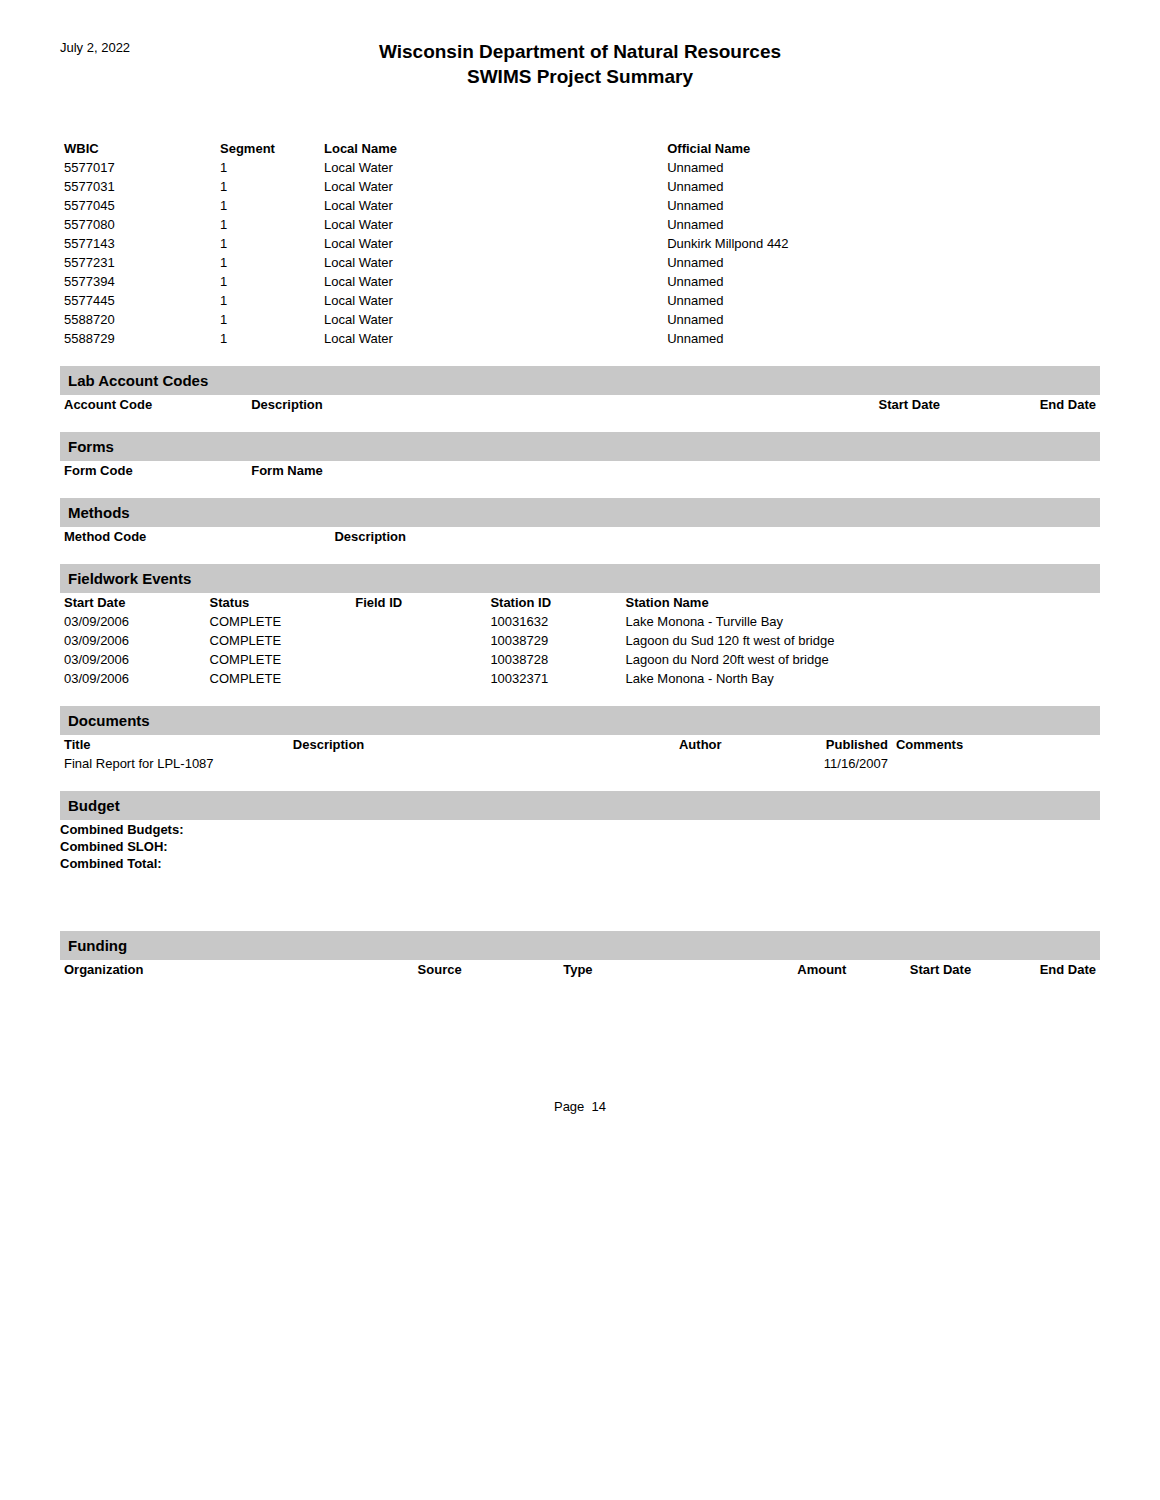July 2, 2022
Wisconsin Department of Natural Resources
SWIMS Project Summary
| WBIC | Segment | Local Name | Official Name |
| --- | --- | --- | --- |
| 5577017 | 1 | Local Water | Unnamed |
| 5577031 | 1 | Local Water | Unnamed |
| 5577045 | 1 | Local Water | Unnamed |
| 5577080 | 1 | Local Water | Unnamed |
| 5577143 | 1 | Local Water | Dunkirk Millpond 442 |
| 5577231 | 1 | Local Water | Unnamed |
| 5577394 | 1 | Local Water | Unnamed |
| 5577445 | 1 | Local Water | Unnamed |
| 5588720 | 1 | Local Water | Unnamed |
| 5588729 | 1 | Local Water | Unnamed |
Lab Account Codes
| Account Code | Description | Start Date | End Date |
| --- | --- | --- | --- |
Forms
| Form Code | Form Name |
| --- | --- |
Methods
| Method Code | Description |
| --- | --- |
Fieldwork Events
| Start Date | Status | Field ID | Station ID | Station Name |
| --- | --- | --- | --- | --- |
| 03/09/2006 | COMPLETE | | 10031632 | Lake Monona - Turville Bay |
| 03/09/2006 | COMPLETE | | 10038729 | Lagoon du Sud 120 ft west of bridge |
| 03/09/2006 | COMPLETE | | 10038728 | Lagoon du Nord 20ft west of bridge |
| 03/09/2006 | COMPLETE | | 10032371 | Lake Monona - North Bay |
Documents
| Title | Description | Author | Published | Comments |
| --- | --- | --- | --- | --- |
| Final Report for LPL-1087 | | | 11/16/2007 | |
Budget
Combined Budgets:
Combined SLOH:
Combined Total:
Funding
| Organization | Source | Type | Amount | Start Date | End Date |
| --- | --- | --- | --- | --- | --- |
Page 14